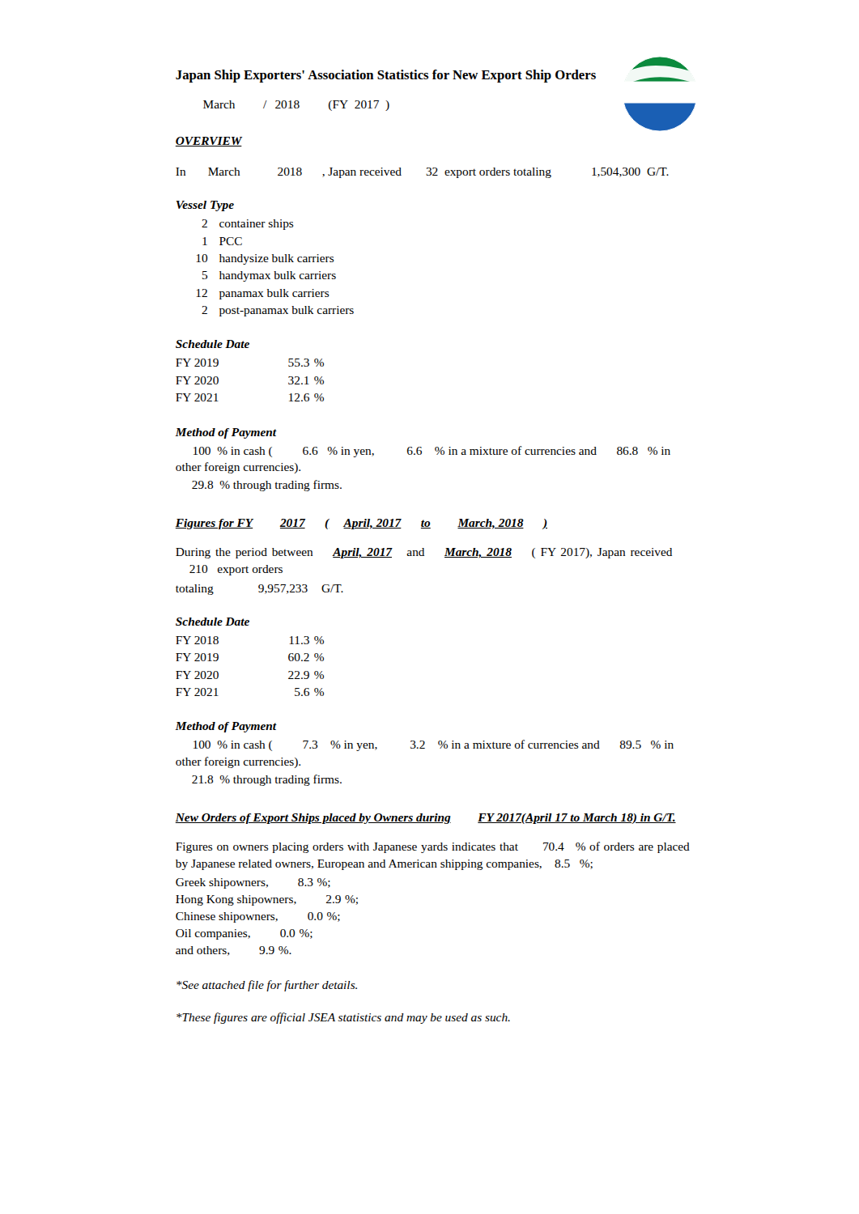JSEA
Japan Ship Exporters' Association Statistics for New Export Ship Orders
March/2018(FY 2017 )
OVERVIEW
In March 2018, Japan received 32 export orders totaling 1,504,300 G/T.
Vessel Type
| 2 | container ships |
| 1 | PCC |
| 10 | handysize bulk carriers |
| 5 | handymax bulk carriers |
| 12 | panamax bulk carriers |
| 2 | post-panamax bulk carriers |
Schedule Date
| FY 2019 | 55.3 | % |
| FY 2020 | 32.1 | % |
| FY 2021 | 12.6 | % |
Method of Payment
100 % in cash ( 6.6 % in yen, 6.6 % in a mixture of currencies and 86.8 % in other foreign currencies).
29.8 % through trading firms.
Figures for FY 2017 ( April, 2017 to March, 2018 )
During the period between April, 2017 and March, 2018 ( FY 2017), Japan received 210 export orders
totaling 9,957,233 G/T.
Schedule Date
| FY 2018 | 11.3 | % |
| FY 2019 | 60.2 | % |
| FY 2020 | 22.9 | % |
| FY 2021 | 5.6 | % |
Method of Payment
100 % in cash ( 7.3 % in yen, 3.2 % in a mixture of currencies and 89.5 % in other foreign currencies).
21.8 % through trading firms.
New Orders of Export Ships placed by Owners duringFY 2017(April 17 to March 18) in G/T.
Figures on owners placing orders with Japanese yards indicates that 70.4 % of orders are placed by Japanese related owners, European and American shipping companies, 8.5 %;
Greek shipowners, 8.3%;
Hong Kong shipowners, 2.9%;
Chinese shipowners, 0.0%;
Oil companies, 0.0%;
and others, 9.9%.
*See attached file for further details.
*These figures are official JSEA statistics and may be used as such.